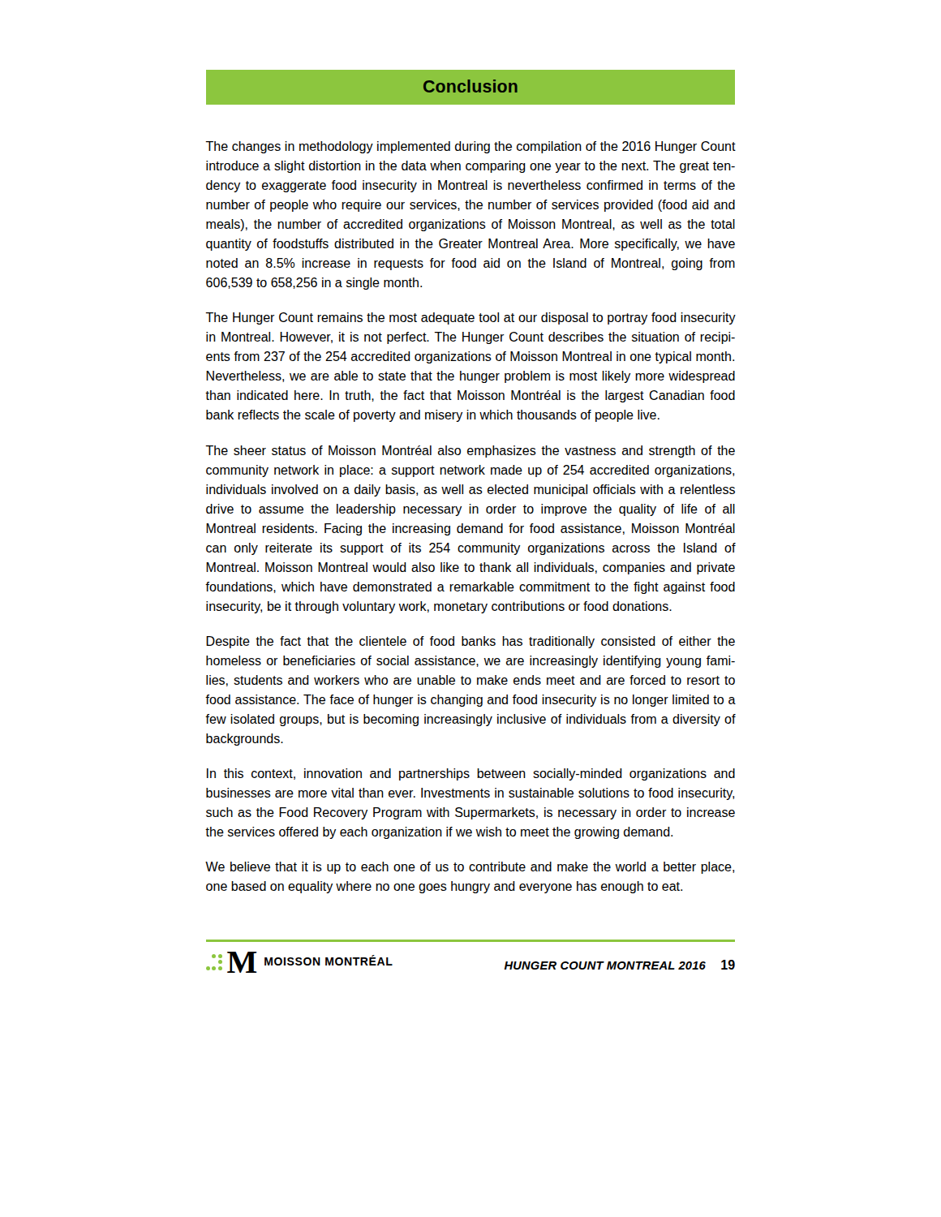Conclusion
The changes in methodology implemented during the compilation of the 2016 Hunger Count introduce a slight distortion in the data when comparing one year to the next. The great tendency to exaggerate food insecurity in Montreal is nevertheless confirmed in terms of the number of people who require our services, the number of services provided (food aid and meals), the number of accredited organizations of Moisson Montreal, as well as the total quantity of foodstuffs distributed in the Greater Montreal Area. More specifically, we have noted an 8.5% increase in requests for food aid on the Island of Montreal, going from 606,539 to 658,256 in a single month.
The Hunger Count remains the most adequate tool at our disposal to portray food insecurity in Montreal. However, it is not perfect. The Hunger Count describes the situation of recipients from 237 of the 254 accredited organizations of Moisson Montreal in one typical month. Nevertheless, we are able to state that the hunger problem is most likely more widespread than indicated here. In truth, the fact that Moisson Montréal is the largest Canadian food bank reflects the scale of poverty and misery in which thousands of people live.
The sheer status of Moisson Montréal also emphasizes the vastness and strength of the community network in place: a support network made up of 254 accredited organizations, individuals involved on a daily basis, as well as elected municipal officials with a relentless drive to assume the leadership necessary in order to improve the quality of life of all Montreal residents. Facing the increasing demand for food assistance, Moisson Montréal can only reiterate its support of its 254 community organizations across the Island of Montreal. Moisson Montreal would also like to thank all individuals, companies and private foundations, which have demonstrated a remarkable commitment to the fight against food insecurity, be it through voluntary work, monetary contributions or food donations.
Despite the fact that the clientele of food banks has traditionally consisted of either the homeless or beneficiaries of social assistance, we are increasingly identifying young families, students and workers who are unable to make ends meet and are forced to resort to food assistance. The face of hunger is changing and food insecurity is no longer limited to a few isolated groups, but is becoming increasingly inclusive of individuals from a diversity of backgrounds.
In this context, innovation and partnerships between socially-minded organizations and businesses are more vital than ever. Investments in sustainable solutions to food insecurity, such as the Food Recovery Program with Supermarkets, is necessary in order to increase the services offered by each organization if we wish to meet the growing demand.
We believe that it is up to each one of us to contribute and make the world a better place, one based on equality where no one goes hungry and everyone has enough to eat.
M
Moisson Montréal
HUNGER COUNT MONTREAL 2016 19